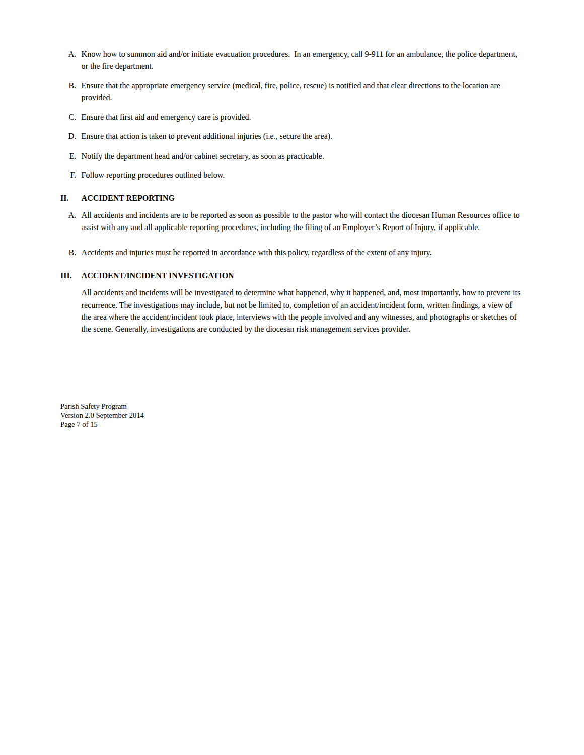Know how to summon aid and/or initiate evacuation procedures. In an emergency, call 9-911 for an ambulance, the police department, or the fire department.
Ensure that the appropriate emergency service (medical, fire, police, rescue) is notified and that clear directions to the location are provided.
Ensure that first aid and emergency care is provided.
Ensure that action is taken to prevent additional injuries (i.e., secure the area).
Notify the department head and/or cabinet secretary, as soon as practicable.
Follow reporting procedures outlined below.
II. ACCIDENT REPORTING
All accidents and incidents are to be reported as soon as possible to the pastor who will contact the diocesan Human Resources office to assist with any and all applicable reporting procedures, including the filing of an Employer’s Report of Injury, if applicable.
Accidents and injuries must be reported in accordance with this policy, regardless of the extent of any injury.
III. ACCIDENT/INCIDENT INVESTIGATION
All accidents and incidents will be investigated to determine what happened, why it happened, and, most importantly, how to prevent its recurrence. The investigations may include, but not be limited to, completion of an accident/incident form, written findings, a view of the area where the accident/incident took place, interviews with the people involved and any witnesses, and photographs or sketches of the scene. Generally, investigations are conducted by the diocesan risk management services provider.
Parish Safety Program
Version 2.0 September 2014
Page 7 of 15